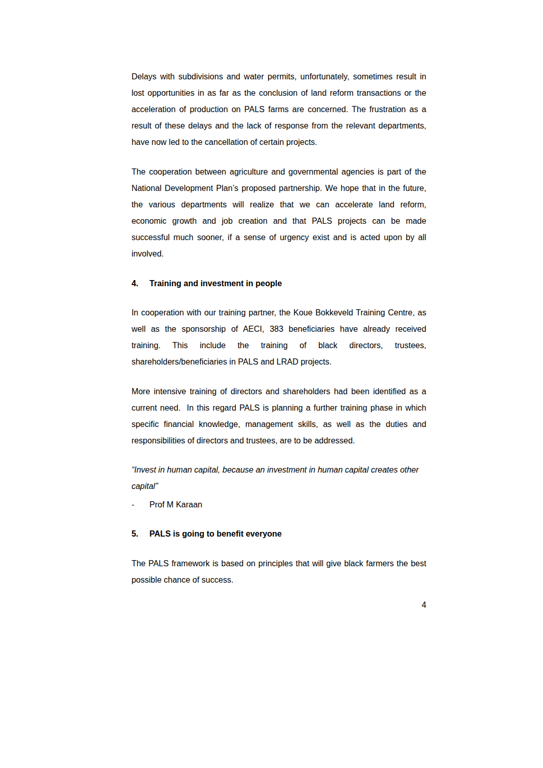Delays with subdivisions and water permits, unfortunately, sometimes result in lost opportunities in as far as the conclusion of land reform transactions or the acceleration of production on PALS farms are concerned. The frustration as a result of these delays and the lack of response from the relevant departments, have now led to the cancellation of certain projects.
The cooperation between agriculture and governmental agencies is part of the National Development Plan’s proposed partnership. We hope that in the future, the various departments will realize that we can accelerate land reform, economic growth and job creation and that PALS projects can be made successful much sooner, if a sense of urgency exist and is acted upon by all involved.
4. Training and investment in people
In cooperation with our training partner, the Koue Bokkeveld Training Centre, as well as the sponsorship of AECI, 383 beneficiaries have already received training. This include the training of black directors, trustees, shareholders/beneficiaries in PALS and LRAD projects.
More intensive training of directors and shareholders had been identified as a current need. In this regard PALS is planning a further training phase in which specific financial knowledge, management skills, as well as the duties and responsibilities of directors and trustees, are to be addressed.
“Invest in human capital, because an investment in human capital creates other capital”
-Prof M Karaan
5. PALS is going to benefit everyone
The PALS framework is based on principles that will give black farmers the best possible chance of success.
4